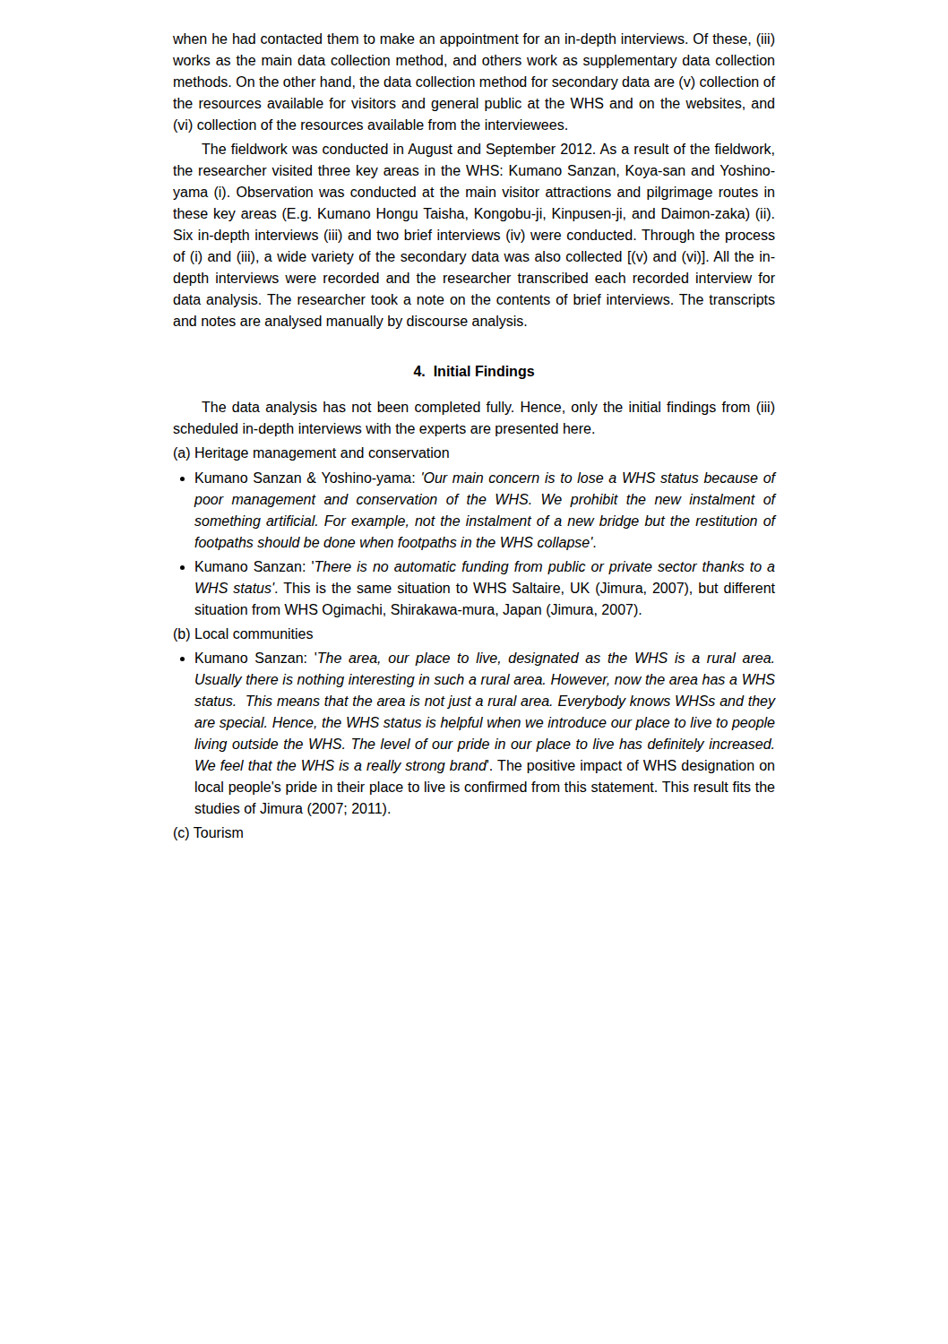when he had contacted them to make an appointment for an in-depth interviews. Of these, (iii) works as the main data collection method, and others work as supplementary data collection methods. On the other hand, the data collection method for secondary data are (v) collection of the resources available for visitors and general public at the WHS and on the websites, and (vi) collection of the resources available from the interviewees.
The fieldwork was conducted in August and September 2012. As a result of the fieldwork, the researcher visited three key areas in the WHS: Kumano Sanzan, Koya-san and Yoshino-yama (i). Observation was conducted at the main visitor attractions and pilgrimage routes in these key areas (E.g. Kumano Hongu Taisha, Kongobu-ji, Kinpusen-ji, and Daimon-zaka) (ii). Six in-depth interviews (iii) and two brief interviews (iv) were conducted. Through the process of (i) and (iii), a wide variety of the secondary data was also collected [(v) and (vi)]. All the in-depth interviews were recorded and the researcher transcribed each recorded interview for data analysis. The researcher took a note on the contents of brief interviews. The transcripts and notes are analysed manually by discourse analysis.
4. Initial Findings
The data analysis has not been completed fully. Hence, only the initial findings from (iii) scheduled in-depth interviews with the experts are presented here.
(a) Heritage management and conservation
Kumano Sanzan & Yoshino-yama: 'Our main concern is to lose a WHS status because of poor management and conservation of the WHS. We prohibit the new instalment of something artificial. For example, not the instalment of a new bridge but the restitution of footpaths should be done when footpaths in the WHS collapse'.
Kumano Sanzan: 'There is no automatic funding from public or private sector thanks to a WHS status'. This is the same situation to WHS Saltaire, UK (Jimura, 2007), but different situation from WHS Ogimachi, Shirakawa-mura, Japan (Jimura, 2007).
(b) Local communities
Kumano Sanzan: 'The area, our place to live, designated as the WHS is a rural area. Usually there is nothing interesting in such a rural area. However, now the area has a WHS status. This means that the area is not just a rural area. Everybody knows WHSs and they are special. Hence, the WHS status is helpful when we introduce our place to live to people living outside the WHS. The level of our pride in our place to live has definitely increased. We feel that the WHS is a really strong brand'. The positive impact of WHS designation on local people's pride in their place to live is confirmed from this statement. This result fits the studies of Jimura (2007; 2011).
(c) Tourism